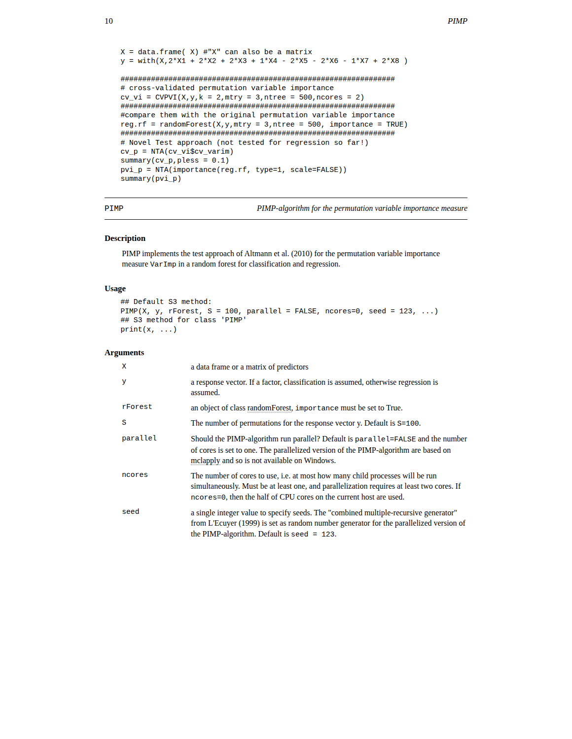10 PIMP
X = data.frame( X) #"X" can also be a matrix
y = with(X,2*X1 + 2*X2 + 2*X3 + 1*X4 - 2*X5 - 2*X6 - 1*X7 + 2*X8 )

###############################################################
# cross-validated permutation variable importance
cv_vi = CVPVI(X,y,k = 2,mtry = 3,ntree = 500,ncores = 2)
###############################################################
#compare them with the original permutation variable importance
reg.rf = randomForest(X,y,mtry = 3,ntree = 500, importance = TRUE)
###############################################################
# Novel Test approach (not tested for regression so far!)
cv_p = NTA(cv_vi$cv_varim)
summary(cv_p,pless = 0.1)
pvi_p = NTA(importance(reg.rf, type=1, scale=FALSE))
summary(pvi_p)
PIMP PIMP-algorithm for the permutation variable importance measure
Description
PIMP implements the test approach of Altmann et al. (2010) for the permutation variable importance measure VarImp in a random forest for classification and regression.
Usage
## Default S3 method:
PIMP(X, y, rForest, S = 100, parallel = FALSE, ncores=0, seed = 123, ...)
## S3 method for class 'PIMP'
print(x, ...)
Arguments
X
a data frame or a matrix of predictors
y
a response vector. If a factor, classification is assumed, otherwise regression is assumed.
rForest
an object of class randomForest, importance must be set to True.
S
The number of permutations for the response vector y. Default is S=100.
parallel
Should the PIMP-algorithm run parallel? Default is parallel=FALSE and the number of cores is set to one. The parallelized version of the PIMP-algorithm are based on mclapply and so is not available on Windows.
ncores
The number of cores to use, i.e. at most how many child processes will be run simultaneously. Must be at least one, and parallelization requires at least two cores. If ncores=0, then the half of CPU cores on the current host are used.
seed
a single integer value to specify seeds. The "combined multiple-recursive generator" from L'Ecuyer (1999) is set as random number generator for the parallelized version of the PIMP-algorithm. Default is seed = 123.